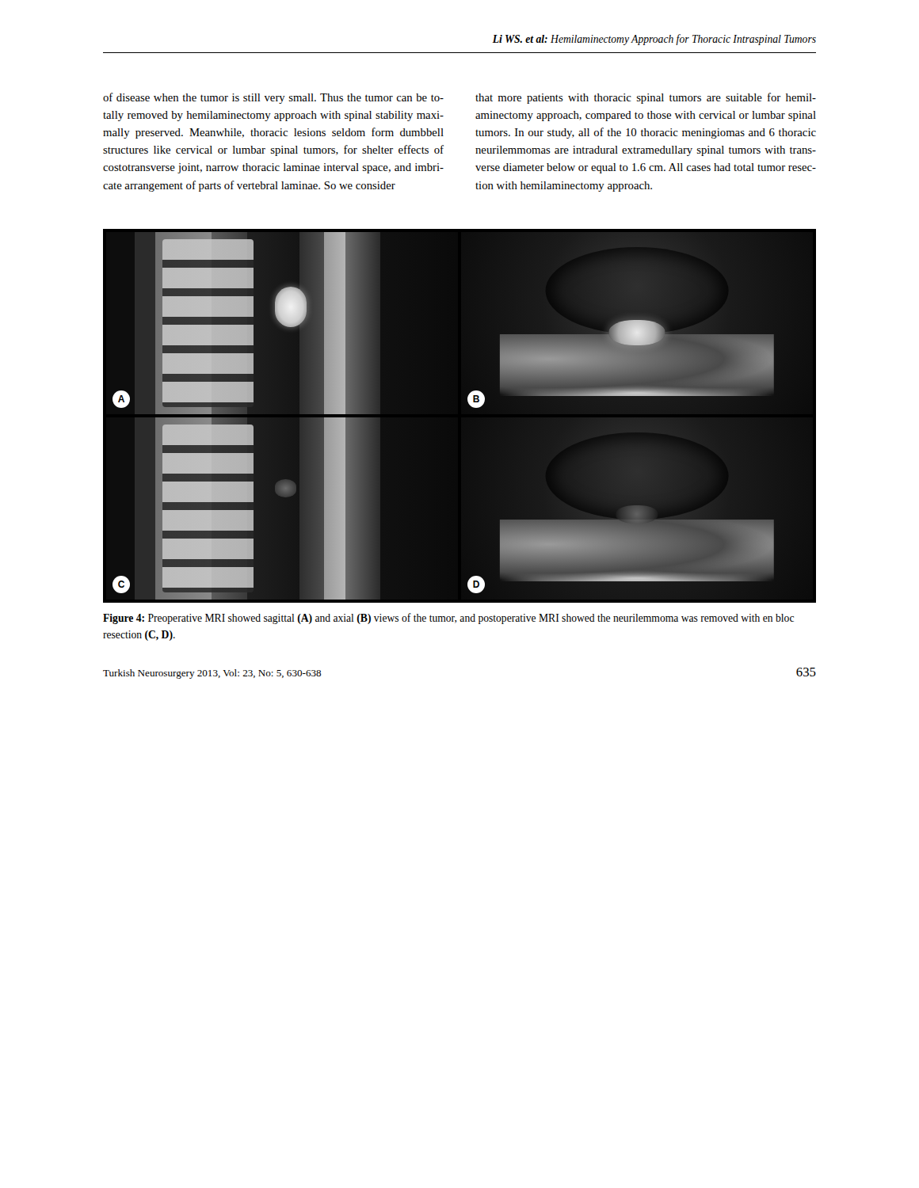Li WS. et al: Hemilaminectomy Approach for Thoracic Intraspinal Tumors
of disease when the tumor is still very small. Thus the tumor can be totally removed by hemilaminectomy approach with spinal stability maximally preserved. Meanwhile, thoracic lesions seldom form dumbbell structures like cervical or lumbar spinal tumors, for shelter effects of costotransverse joint, narrow thoracic laminae interval space, and imbricate arrangement of parts of vertebral laminae. So we consider
that more patients with thoracic spinal tumors are suitable for hemilaminectomy approach, compared to those with cervical or lumbar spinal tumors. In our study, all of the 10 thoracic meningiomas and 6 thoracic neurilemmomas are intradural extramedullary spinal tumors with transverse diameter below or equal to 1.6 cm. All cases had total tumor resection with hemilaminectomy approach.
A
B
C
D
Figure 4: Preoperative MRI showed sagittal (A) and axial (B) views of the tumor, and postoperative MRI showed the neurilemmoma was removed with en bloc resection (C, D).
Turkish Neurosurgery 2013, Vol: 23, No: 5, 630-638 635